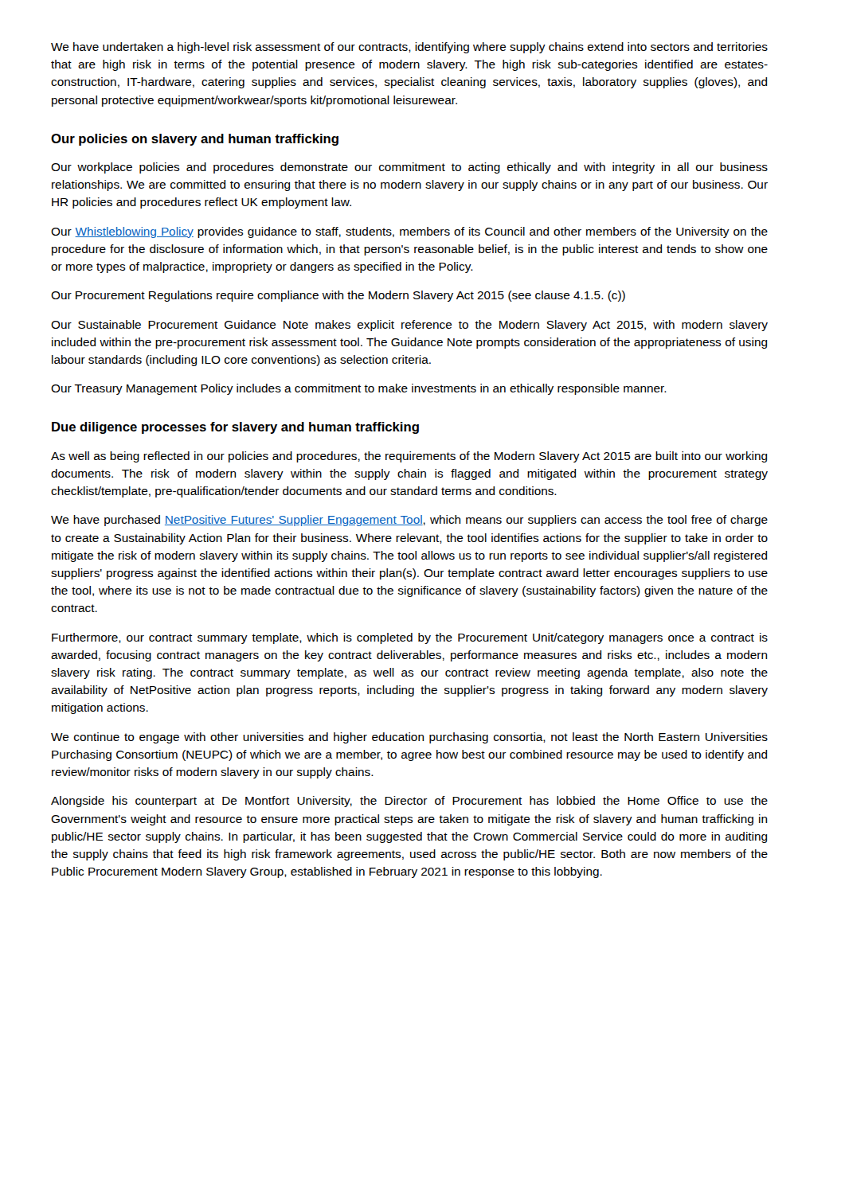We have undertaken a high-level risk assessment of our contracts, identifying where supply chains extend into sectors and territories that are high risk in terms of the potential presence of modern slavery. The high risk sub-categories identified are estates-construction, IT-hardware, catering supplies and services, specialist cleaning services, taxis, laboratory supplies (gloves), and personal protective equipment/workwear/sports kit/promotional leisurewear.
Our policies on slavery and human trafficking
Our workplace policies and procedures demonstrate our commitment to acting ethically and with integrity in all our business relationships. We are committed to ensuring that there is no modern slavery in our supply chains or in any part of our business. Our HR policies and procedures reflect UK employment law.
Our Whistleblowing Policy provides guidance to staff, students, members of its Council and other members of the University on the procedure for the disclosure of information which, in that person's reasonable belief, is in the public interest and tends to show one or more types of malpractice, impropriety or dangers as specified in the Policy.
Our Procurement Regulations require compliance with the Modern Slavery Act 2015 (see clause 4.1.5. (c))
Our Sustainable Procurement Guidance Note makes explicit reference to the Modern Slavery Act 2015, with modern slavery included within the pre-procurement risk assessment tool. The Guidance Note prompts consideration of the appropriateness of using labour standards (including ILO core conventions) as selection criteria.
Our Treasury Management Policy includes a commitment to make investments in an ethically responsible manner.
Due diligence processes for slavery and human trafficking
As well as being reflected in our policies and procedures, the requirements of the Modern Slavery Act 2015 are built into our working documents. The risk of modern slavery within the supply chain is flagged and mitigated within the procurement strategy checklist/template, pre-qualification/tender documents and our standard terms and conditions.
We have purchased NetPositive Futures' Supplier Engagement Tool, which means our suppliers can access the tool free of charge to create a Sustainability Action Plan for their business. Where relevant, the tool identifies actions for the supplier to take in order to mitigate the risk of modern slavery within its supply chains. The tool allows us to run reports to see individual supplier's/all registered suppliers' progress against the identified actions within their plan(s). Our template contract award letter encourages suppliers to use the tool, where its use is not to be made contractual due to the significance of slavery (sustainability factors) given the nature of the contract.
Furthermore, our contract summary template, which is completed by the Procurement Unit/category managers once a contract is awarded, focusing contract managers on the key contract deliverables, performance measures and risks etc., includes a modern slavery risk rating. The contract summary template, as well as our contract review meeting agenda template, also note the availability of NetPositive action plan progress reports, including the supplier's progress in taking forward any modern slavery mitigation actions.
We continue to engage with other universities and higher education purchasing consortia, not least the North Eastern Universities Purchasing Consortium (NEUPC) of which we are a member, to agree how best our combined resource may be used to identify and review/monitor risks of modern slavery in our supply chains.
Alongside his counterpart at De Montfort University, the Director of Procurement has lobbied the Home Office to use the Government's weight and resource to ensure more practical steps are taken to mitigate the risk of slavery and human trafficking in public/HE sector supply chains. In particular, it has been suggested that the Crown Commercial Service could do more in auditing the supply chains that feed its high risk framework agreements, used across the public/HE sector. Both are now members of the Public Procurement Modern Slavery Group, established in February 2021 in response to this lobbying.